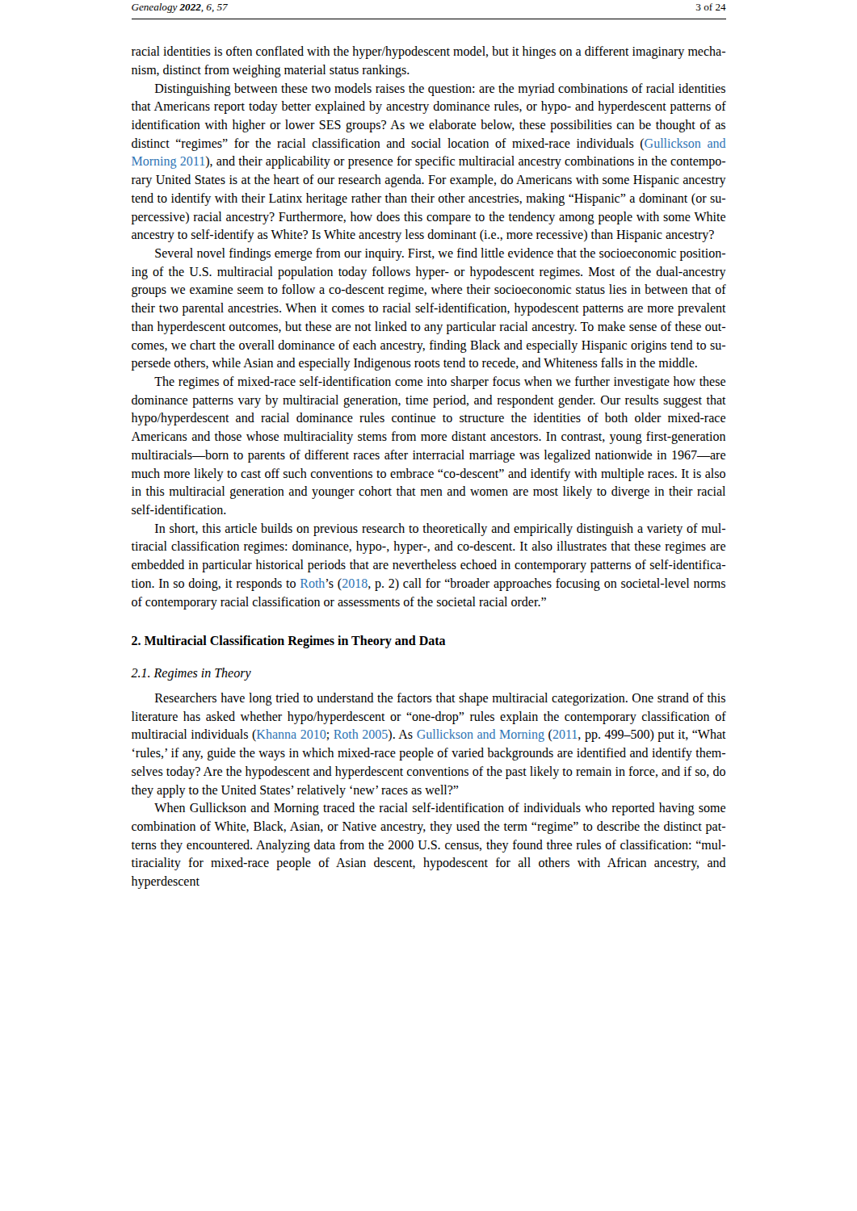Genealogy 2022, 6, 57 3 of 24
racial identities is often conflated with the hyper/hypodescent model, but it hinges on a different imaginary mechanism, distinct from weighing material status rankings.
Distinguishing between these two models raises the question: are the myriad combinations of racial identities that Americans report today better explained by ancestry dominance rules, or hypo- and hyperdescent patterns of identification with higher or lower SES groups? As we elaborate below, these possibilities can be thought of as distinct “regimes” for the racial classification and social location of mixed-race individuals (Gullickson and Morning 2011), and their applicability or presence for specific multiracial ancestry combinations in the contemporary United States is at the heart of our research agenda. For example, do Americans with some Hispanic ancestry tend to identify with their Latinx heritage rather than their other ancestries, making “Hispanic” a dominant (or supercessive) racial ancestry? Furthermore, how does this compare to the tendency among people with some White ancestry to self-identify as White? Is White ancestry less dominant (i.e., more recessive) than Hispanic ancestry?
Several novel findings emerge from our inquiry. First, we find little evidence that the socioeconomic positioning of the U.S. multiracial population today follows hyper- or hypodescent regimes. Most of the dual-ancestry groups we examine seem to follow a co-descent regime, where their socioeconomic status lies in between that of their two parental ancestries. When it comes to racial self-identification, hypodescent patterns are more prevalent than hyperdescent outcomes, but these are not linked to any particular racial ancestry. To make sense of these outcomes, we chart the overall dominance of each ancestry, finding Black and especially Hispanic origins tend to supersede others, while Asian and especially Indigenous roots tend to recede, and Whiteness falls in the middle.
The regimes of mixed-race self-identification come into sharper focus when we further investigate how these dominance patterns vary by multiracial generation, time period, and respondent gender. Our results suggest that hypo/hyperdescent and racial dominance rules continue to structure the identities of both older mixed-race Americans and those whose multiraciality stems from more distant ancestors. In contrast, young first-generation multiracials—born to parents of different races after interracial marriage was legalized nationwide in 1967—are much more likely to cast off such conventions to embrace “co-descent” and identify with multiple races. It is also in this multiracial generation and younger cohort that men and women are most likely to diverge in their racial self-identification.
In short, this article builds on previous research to theoretically and empirically distinguish a variety of multiracial classification regimes: dominance, hypo-, hyper-, and co-descent. It also illustrates that these regimes are embedded in particular historical periods that are nevertheless echoed in contemporary patterns of self-identification. In so doing, it responds to Roth’s (2018, p. 2) call for “broader approaches focusing on societal-level norms of contemporary racial classification or assessments of the societal racial order.”
2. Multiracial Classification Regimes in Theory and Data
2.1. Regimes in Theory
Researchers have long tried to understand the factors that shape multiracial categorization. One strand of this literature has asked whether hypo/hyperdescent or “one-drop” rules explain the contemporary classification of multiracial individuals (Khanna 2010; Roth 2005). As Gullickson and Morning (2011, pp. 499–500) put it, “What ‘rules,’ if any, guide the ways in which mixed-race people of varied backgrounds are identified and identify themselves today? Are the hypodescent and hyperdescent conventions of the past likely to remain in force, and if so, do they apply to the United States’ relatively ‘new’ races as well?”
When Gullickson and Morning traced the racial self-identification of individuals who reported having some combination of White, Black, Asian, or Native ancestry, they used the term “regime” to describe the distinct patterns they encountered. Analyzing data from the 2000 U.S. census, they found three rules of classification: “multiraciality for mixed-race people of Asian descent, hypodescent for all others with African ancestry, and hyperdescent